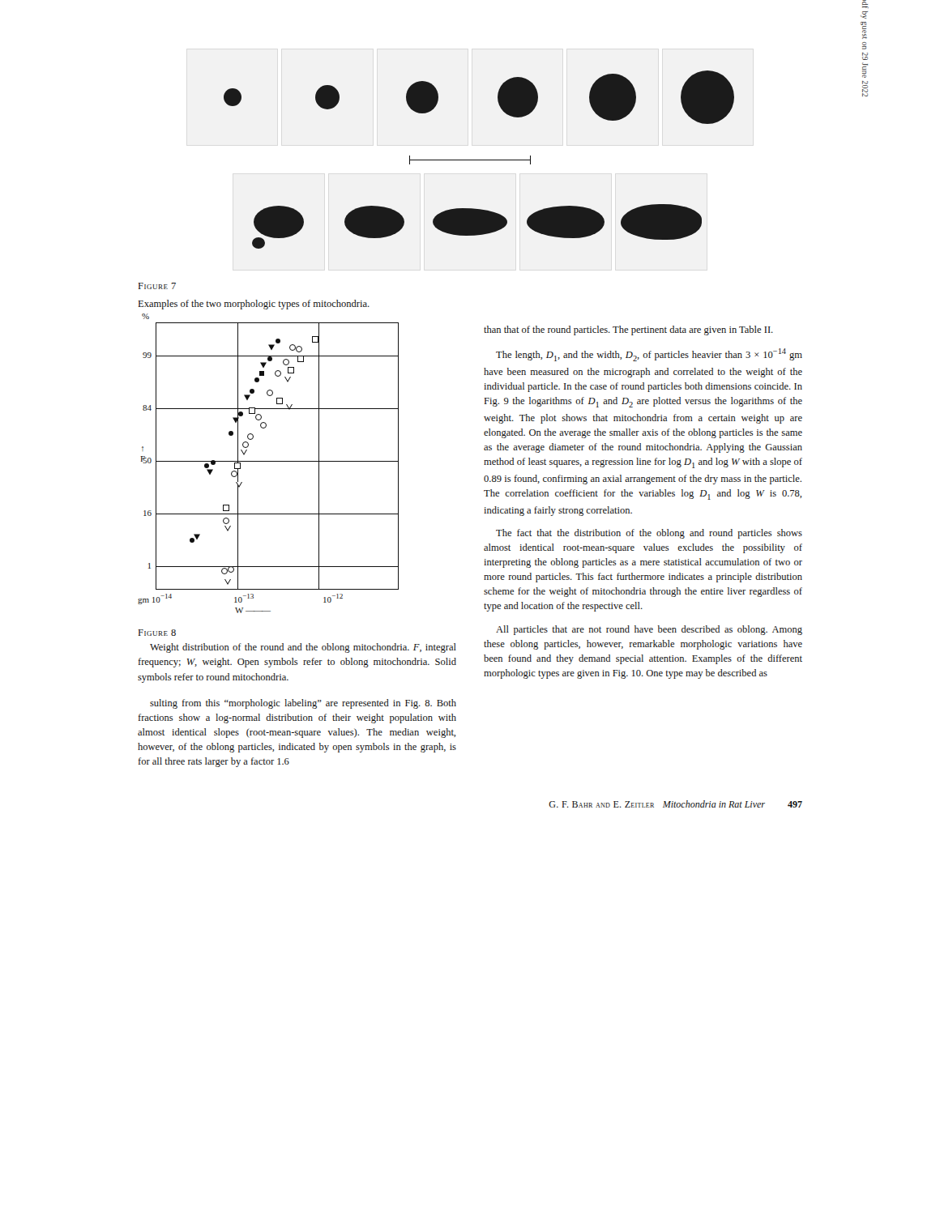Downloaded from http://rupress.org/jcb/article-pdf/15/3/489/1299841/489.pdf by guest on 29 June 2022
Figure 7
Examples of the two morphologic types of mitochondria.
%
99 84 50 16 1
↑ F
gm 10−14 10−13 10−12
W ———
Figure 8
Weight distribution of the round and the oblong mitochondria. F, integral frequency; W, weight. Open symbols refer to oblong mitochondria. Solid symbols refer to round mitochondria.
sulting from this “morphologic labeling” are represented in Fig. 8. Both fractions show a log-normal distribution of their weight population with almost identical slopes (root-mean-square values). The median weight, however, of the oblong particles, indicated by open symbols in the graph, is for all three rats larger by a factor 1.6
than that of the round particles. The pertinent data are given in Table II.
The length, D1, and the width, D2, of particles heavier than 3 × 10−14 gm have been measured on the micrograph and correlated to the weight of the individual particle. In the case of round particles both dimensions coincide. In Fig. 9 the logarithms of D1 and D2 are plotted versus the logarithms of the weight. The plot shows that mitochondria from a certain weight up are elongated. On the average the smaller axis of the oblong particles is the same as the average diameter of the round mitochondria. Applying the Gaussian method of least squares, a regression line for log D1 and log W with a slope of 0.89 is found, confirming an axial arrangement of the dry mass in the particle. The correlation coefficient for the variables log D1 and log W is 0.78, indicating a fairly strong correlation.
The fact that the distribution of the oblong and round particles shows almost identical root-mean-square values excludes the possibility of interpreting the oblong particles as a mere statistical accumulation of two or more round particles. This fact furthermore indicates a principle distribution scheme for the weight of mitochondria through the entire liver regardless of type and location of the respective cell.
All particles that are not round have been described as oblong. Among these oblong particles, however, remarkable morphologic variations have been found and they demand special attention. Examples of the different morphologic types are given in Fig. 10. One type may be described as
G. F. Bahr and E. Zeitler Mitochondria in Rat Liver 497